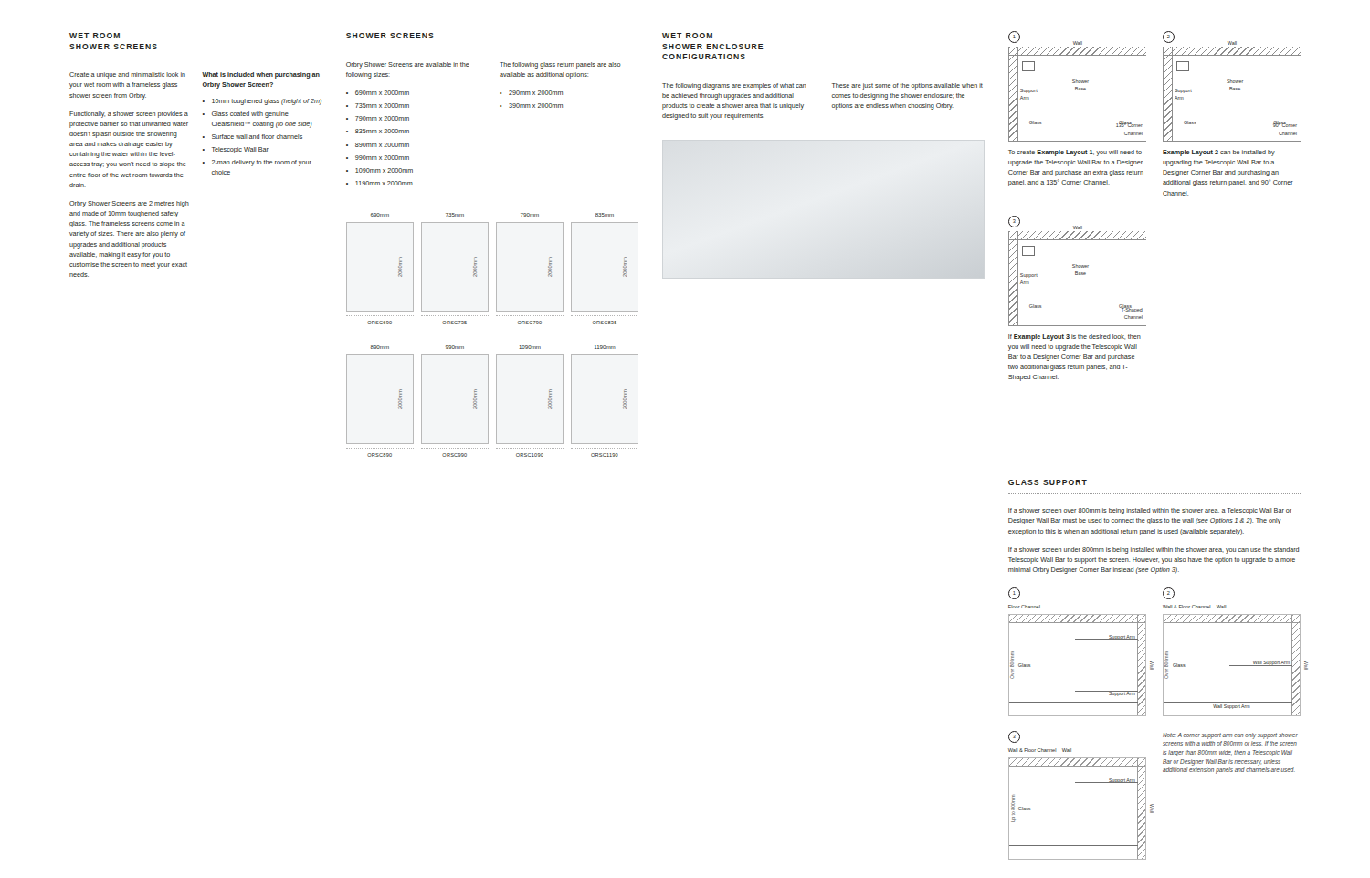Wet Room Shower Screens
Create a unique and minimalistic look in your wet room with a frameless glass shower screen from Orbry.
Functionally, a shower screen provides a protective barrier so that unwanted water doesn't splash outside the showering area and makes drainage easier by containing the water within the level-access tray; you won't need to slope the entire floor of the wet room towards the drain.
Orbry Shower Screens are 2 metres high and made of 10mm toughened safety glass. The frameless screens come in a variety of sizes. There are also plenty of upgrades and additional products available, making it easy for you to customise the screen to meet your exact needs.
What is included when purchasing an Orbry Shower Screen?
10mm toughened glass (height of 2m)
Glass coated with genuine Clearshield™ coating (to one side)
Surface wall and floor channels
Telescopic Wall Bar
2-man delivery to the room of your choice
Shower Screens
Orbry Shower Screens are available in the following sizes:
690mm x 2000mm
735mm x 2000mm
790mm x 2000mm
835mm x 2000mm
890mm x 2000mm
990mm x 2000mm
1090mm x 2000mm
1190mm x 2000mm
The following glass return panels are also available as additional options:
290mm x 2000mm
390mm x 2000mm
690mm
2000mm
ORSC690
735mm
2000mm
ORSC735
790mm
2000mm
ORSC790
835mm
2000mm
ORSC835
890mm
2000mm
ORSC890
990mm
2000mm
ORSC990
1090mm
2000mm
ORSC1090
1190mm
2000mm
ORSC1190
Wet Room Shower Enclosure Configurations
The following diagrams are examples of what can be achieved through upgrades and additional products to create a shower area that is uniquely designed to suit your requirements.
These are just some of the options available when it comes to designing the shower enclosure; the options are endless when choosing Orbry.
1
Wall Shower
Base Support
Arm Glass Glass 135° Corner
Channel
To create Example Layout 1, you will need to upgrade the Telescopic Wall Bar to a Designer Corner Bar and purchase an extra glass return panel, and a 135° Corner Channel.
2
Wall Shower
Base Support
Arm Glass Glass 90° Corner
Channel
Example Layout 2 can be installed by upgrading the Telescopic Wall Bar to a Designer Corner Bar and purchasing an additional glass return panel, and 90° Corner Channel.
3
Wall Shower
Base Support
Arm Glass Glass T-Shaped
Channel
If Example Layout 3 is the desired look, then you will need to upgrade the Telescopic Wall Bar to a Designer Corner Bar and purchase two additional glass return panels, and T-Shaped Channel.
Glass Support
If a shower screen over 800mm is being installed within the shower area, a Telescopic Wall Bar or Designer Wall Bar must be used to connect the glass to the wall (see Options 1 & 2). The only exception to this is when an additional return panel is used (available separately).
If a shower screen under 800mm is being installed within the shower area, you can use the standard Telescopic Wall Bar to support the screen. However, you also have the option to upgrade to a more minimal Orbry Designer Corner Bar instead (see Option 3).
1
Floor Channel
Support Arm Support Arm Glass Wall Over 800mm
2
Wall & Floor Channel Wall
Wall Support Arm Glass Wall Over 800mm Wall Support Arm
3
Wall & Floor Channel Wall
Support Arm Glass Wall Up to 800mm
Note: A corner support arm can only support shower screens with a width of 800mm or less. If the screen is larger than 800mm wide, then a Telescopic Wall Bar or Designer Wall Bar is necessary, unless additional extension panels and channels are used.